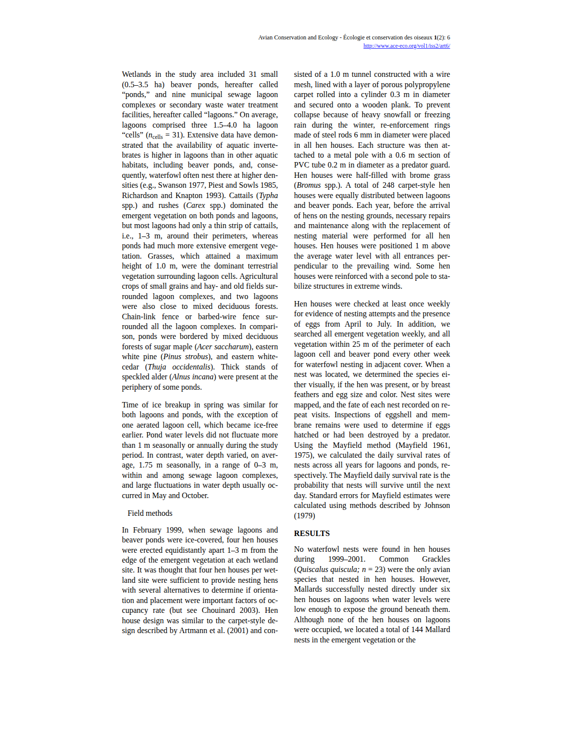Avian Conservation and Ecology - Écologie et conservation des oiseaux 1(2): 6
http://www.ace-eco.org/vol1/iss2/art6/
Wetlands in the study area included 31 small (0.5–3.5 ha) beaver ponds, hereafter called “ponds,” and nine municipal sewage lagoon complexes or secondary waste water treatment facilities, hereafter called “lagoons.” On average, lagoons comprised three 1.5–4.0 ha lagoon “cells” (ncells = 31). Extensive data have demonstrated that the availability of aquatic invertebrates is higher in lagoons than in other aquatic habitats, including beaver ponds, and, consequently, waterfowl often nest there at higher densities (e.g., Swanson 1977, Piest and Sowls 1985, Richardson and Knapton 1993). Cattails (Typha spp.) and rushes (Carex spp.) dominated the emergent vegetation on both ponds and lagoons, but most lagoons had only a thin strip of cattails, i.e., 1–3 m, around their perimeters, whereas ponds had much more extensive emergent vegetation. Grasses, which attained a maximum height of 1.0 m, were the dominant terrestrial vegetation surrounding lagoon cells. Agricultural crops of small grains and hay- and old fields surrounded lagoon complexes, and two lagoons were also close to mixed deciduous forests. Chain-link fence or barbed-wire fence surrounded all the lagoon complexes. In comparison, ponds were bordered by mixed deciduous forests of sugar maple (Acer saccharum), eastern white pine (Pinus strobus), and eastern white-cedar (Thuja occidentalis). Thick stands of speckled alder (Alnus incana) were present at the periphery of some ponds.
Time of ice breakup in spring was similar for both lagoons and ponds, with the exception of one aerated lagoon cell, which became ice-free earlier. Pond water levels did not fluctuate more than 1 m seasonally or annually during the study period. In contrast, water depth varied, on average, 1.75 m seasonally, in a range of 0–3 m, within and among sewage lagoon complexes, and large fluctuations in water depth usually occurred in May and October.
Field methods
In February 1999, when sewage lagoons and beaver ponds were ice-covered, four hen houses were erected equidistantly apart 1–3 m from the edge of the emergent vegetation at each wetland site. It was thought that four hen houses per wetland site were sufficient to provide nesting hens with several alternatives to determine if orientation and placement were important factors of occupancy rate (but see Chouinard 2003). Hen house design was similar to the carpet-style design described by Artmann et al. (2001) and consisted of a 1.0 m tunnel constructed with a wire mesh, lined with a layer of porous polypropylene carpet rolled into a cylinder 0.3 m in diameter and secured onto a wooden plank. To prevent collapse because of heavy snowfall or freezing rain during the winter, re-enforcement rings made of steel rods 6 mm in diameter were placed in all hen houses. Each structure was then attached to a metal pole with a 0.6 m section of PVC tube 0.2 m in diameter as a predator guard. Hen houses were half-filled with brome grass (Bromus spp.). A total of 248 carpet-style hen houses were equally distributed between lagoons and beaver ponds. Each year, before the arrival of hens on the nesting grounds, necessary repairs and maintenance along with the replacement of nesting material were performed for all hen houses. Hen houses were positioned 1 m above the average water level with all entrances perpendicular to the prevailing wind. Some hen houses were reinforced with a second pole to stabilize structures in extreme winds.
Hen houses were checked at least once weekly for evidence of nesting attempts and the presence of eggs from April to July. In addition, we searched all emergent vegetation weekly, and all vegetation within 25 m of the perimeter of each lagoon cell and beaver pond every other week for waterfowl nesting in adjacent cover. When a nest was located, we determined the species either visually, if the hen was present, or by breast feathers and egg size and color. Nest sites were mapped, and the fate of each nest recorded on repeat visits. Inspections of eggshell and membrane remains were used to determine if eggs hatched or had been destroyed by a predator. Using the Mayfield method (Mayfield 1961, 1975), we calculated the daily survival rates of nests across all years for lagoons and ponds, respectively. The Mayfield daily survival rate is the probability that nests will survive until the next day. Standard errors for Mayfield estimates were calculated using methods described by Johnson (1979)
Results
No waterfowl nests were found in hen houses during 1999–2001. Common Grackles (Quiscalus quiscula; n = 23) were the only avian species that nested in hen houses. However, Mallards successfully nested directly under six hen houses on lagoons when water levels were low enough to expose the ground beneath them. Although none of the hen houses on lagoons were occupied, we located a total of 144 Mallard nests in the emergent vegetation or the